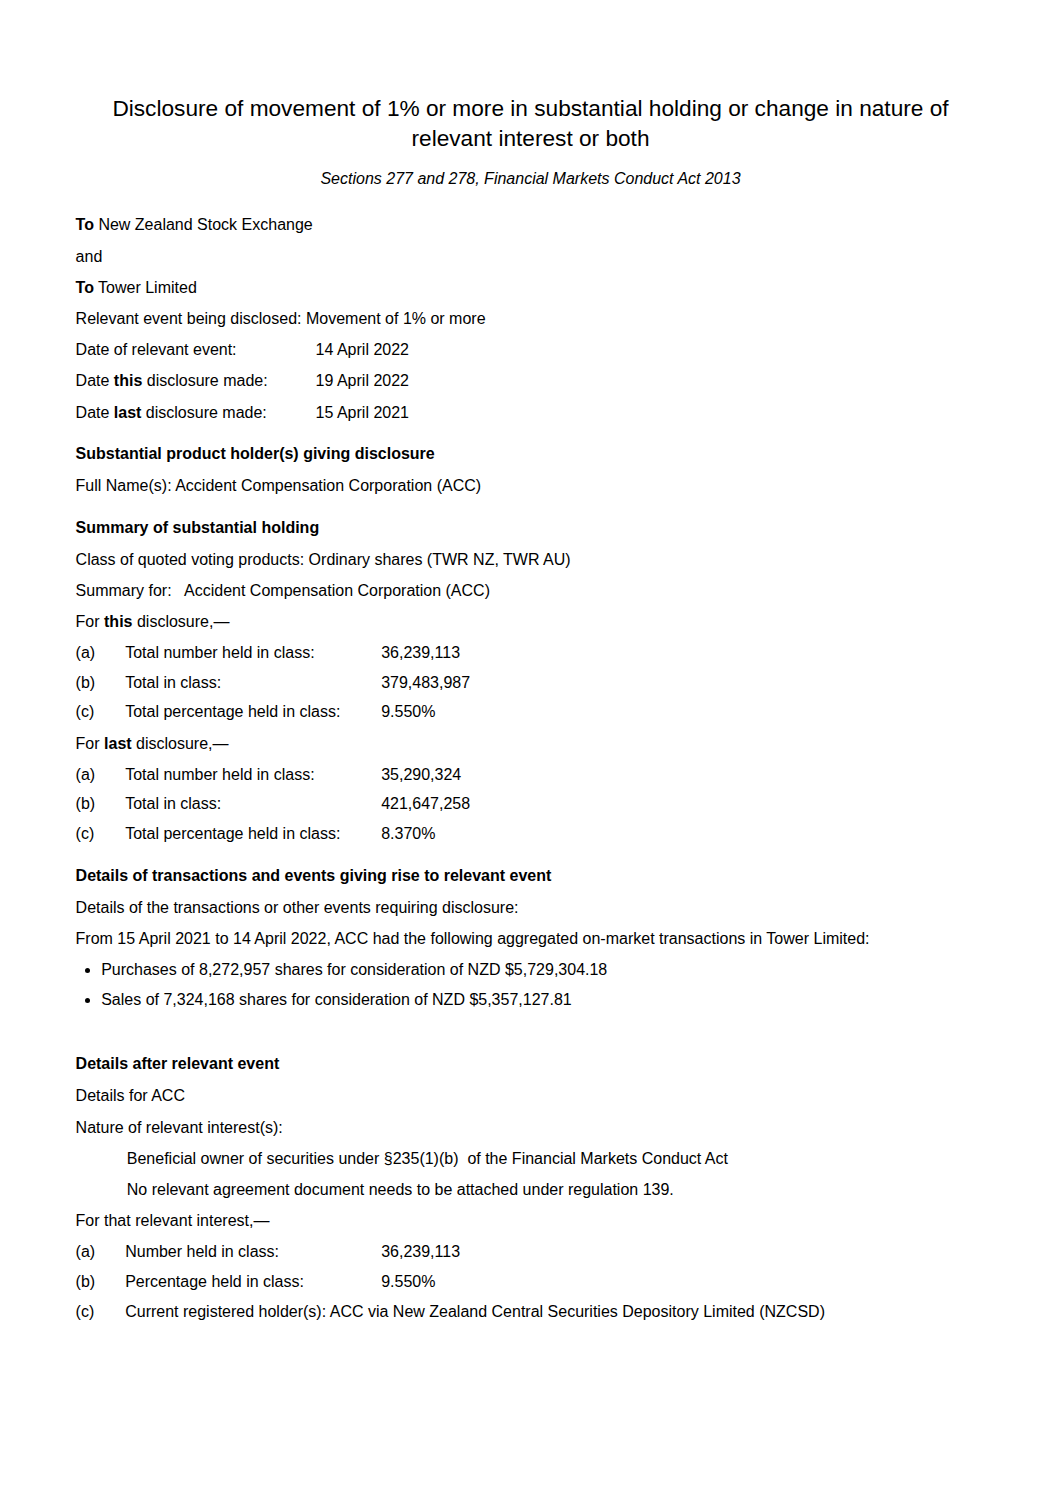Disclosure of movement of 1% or more in substantial holding or change in nature of relevant interest or both
Sections 277 and 278, Financial Markets Conduct Act 2013
To New Zealand Stock Exchange
and
To Tower Limited
Relevant event being disclosed: Movement of 1% or more
Date of relevant event: 14 April 2022
Date this disclosure made: 19 April 2022
Date last disclosure made: 15 April 2021
Substantial product holder(s) giving disclosure
Full Name(s): Accident Compensation Corporation (ACC)
Summary of substantial holding
Class of quoted voting products: Ordinary shares (TWR NZ, TWR AU)
Summary for: Accident Compensation Corporation (ACC)
For this disclosure,—
(a) Total number held in class: 36,239,113
(b) Total in class: 379,483,987
(c) Total percentage held in class: 9.550%
For last disclosure,—
(a) Total number held in class: 35,290,324
(b) Total in class: 421,647,258
(c) Total percentage held in class: 8.370%
Details of transactions and events giving rise to relevant event
Details of the transactions or other events requiring disclosure:
From 15 April 2021 to 14 April 2022, ACC had the following aggregated on-market transactions in Tower Limited:
Purchases of 8,272,957 shares for consideration of NZD $5,729,304.18
Sales of 7,324,168 shares for consideration of NZD $5,357,127.81
Details after relevant event
Details for ACC
Nature of relevant interest(s):
Beneficial owner of securities under §235(1)(b) of the Financial Markets Conduct Act
No relevant agreement document needs to be attached under regulation 139.
For that relevant interest,—
(a) Number held in class: 36,239,113
(b) Percentage held in class: 9.550%
(c) Current registered holder(s): ACC via New Zealand Central Securities Depository Limited (NZCSD)